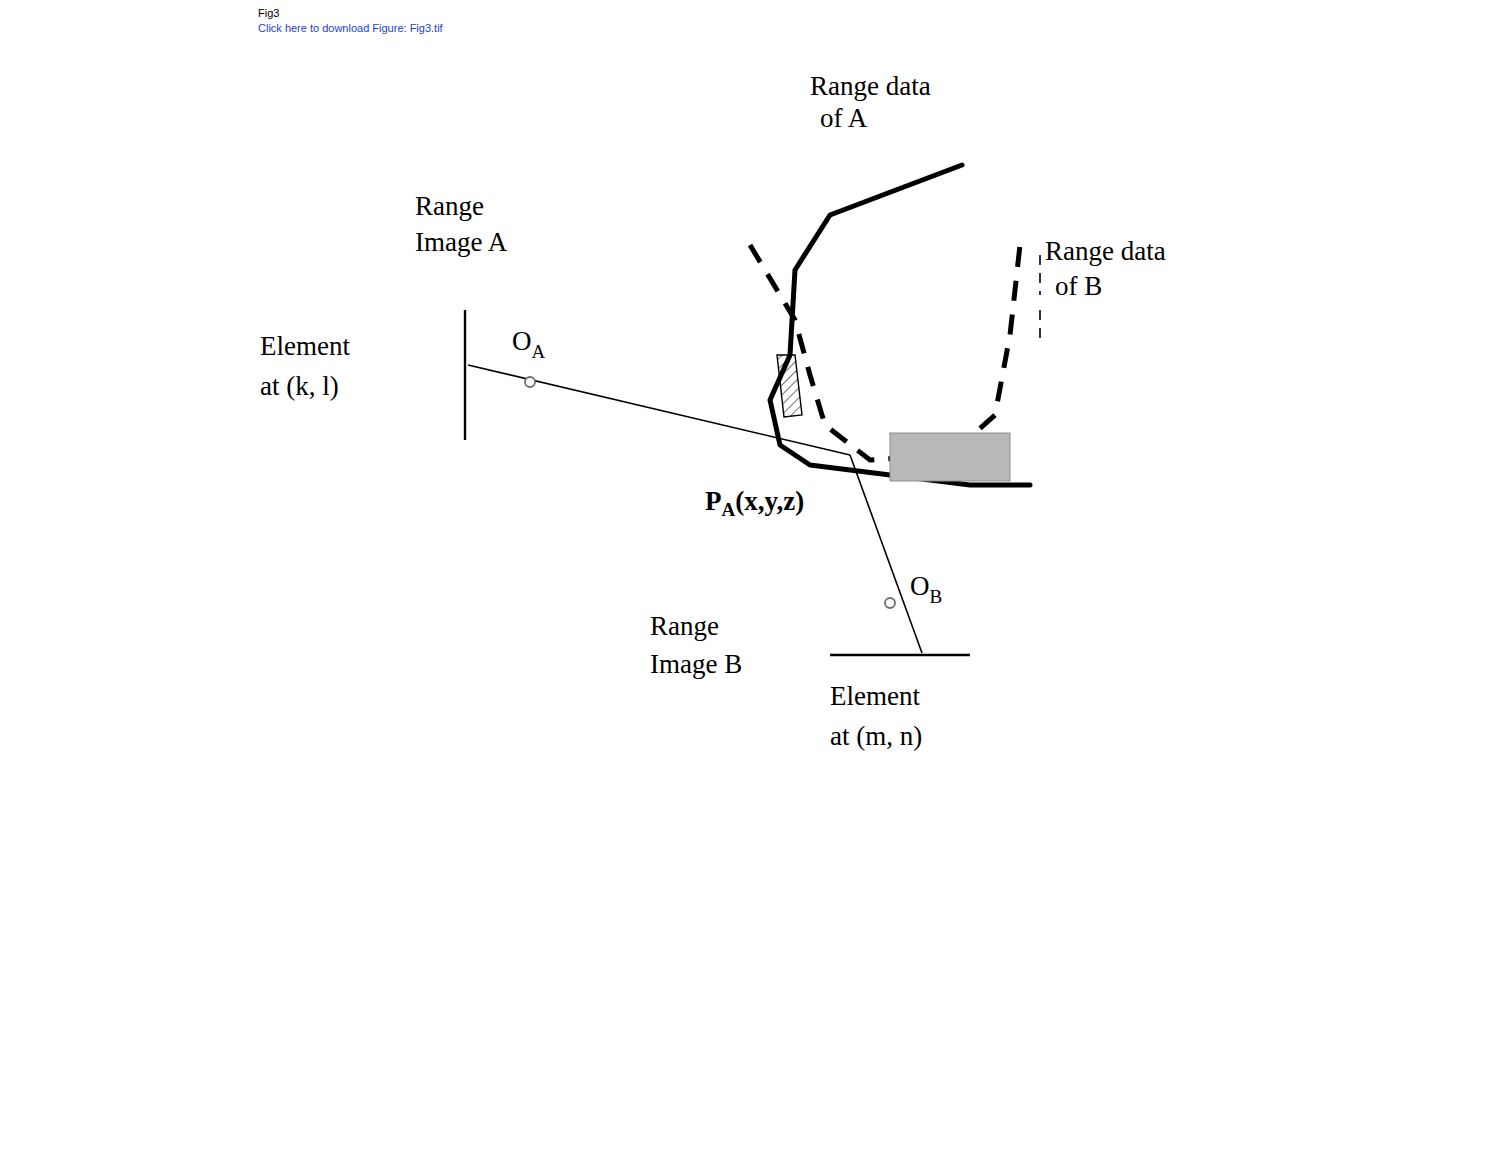Fig3
Click here to download Figure: Fig3.tif
Figure 3 Schematic showing Range Image A with element at (k, l) and viewpoint O sub A, and Range Image B with element at (m, n) and viewpoint O sub B. Sight lines from both viewpoints intersect at point P sub A (x, y, z) on the surface. A solid curve labelled Range data of A and a dashed curve labelled Range data of B are shown, with a small hatched region and a shaded rectangle indicating discrepancy areas. Range data of A Range data of B Range Image A Element at (k, l) OA PA(x,y,z) OB Range Image B Element at (m, n)